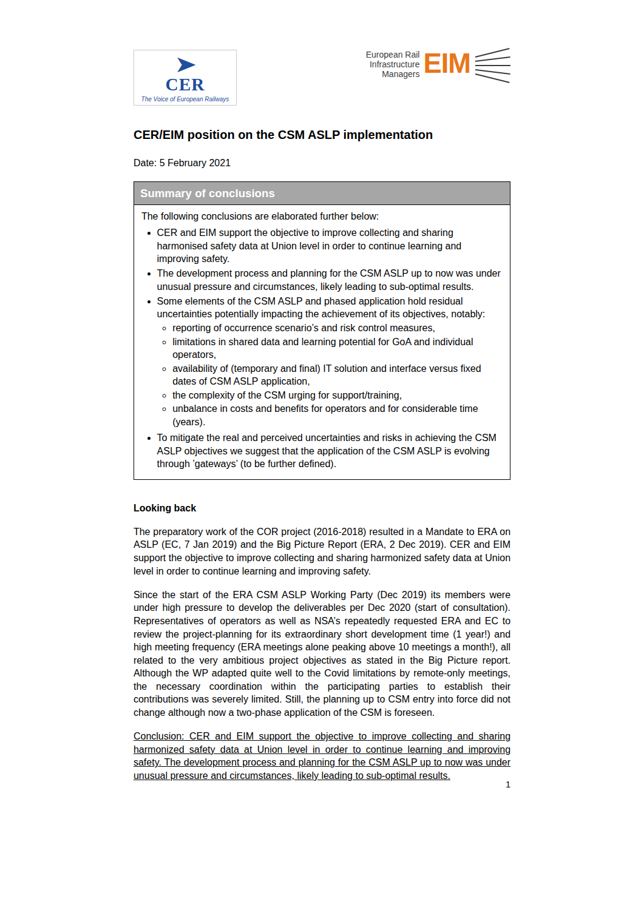➤
CER
The Voice of European Railways
European Rail Infrastructure Managers
EIM
CER/EIM position on the CSM ASLP implementation
Date: 5 February 2021
Summary of conclusions
The following conclusions are elaborated further below:
CER and EIM support the objective to improve collecting and sharing harmonised safety data at Union level in order to continue learning and improving safety.
The development process and planning for the CSM ASLP up to now was under unusual pressure and circumstances, likely leading to sub-optimal results.
Some elements of the CSM ASLP and phased application hold residual uncertainties potentially impacting the achievement of its objectives, notably:
reporting of occurrence scenario’s and risk control measures,
limitations in shared data and learning potential for GoA and individual operators,
availability of (temporary and final) IT solution and interface versus fixed dates of CSM ASLP application,
the complexity of the CSM urging for support/training,
unbalance in costs and benefits for operators and for considerable time (years).
To mitigate the real and perceived uncertainties and risks in achieving the CSM ASLP objectives we suggest that the application of the CSM ASLP is evolving through ’gateways’ (to be further defined).
Looking back
The preparatory work of the COR project (2016-2018) resulted in a Mandate to ERA on ASLP (EC, 7 Jan 2019) and the Big Picture Report (ERA, 2 Dec 2019). CER and EIM support the objective to improve collecting and sharing harmonized safety data at Union level in order to continue learning and improving safety.
Since the start of the ERA CSM ASLP Working Party (Dec 2019) its members were under high pressure to develop the deliverables per Dec 2020 (start of consultation). Representatives of operators as well as NSA’s repeatedly requested ERA and EC to review the project-planning for its extraordinary short development time (1 year!) and high meeting frequency (ERA meetings alone peaking above 10 meetings a month!), all related to the very ambitious project objectives as stated in the Big Picture report. Although the WP adapted quite well to the Covid limitations by remote-only meetings, the necessary coordination within the participating parties to establish their contributions was severely limited. Still, the planning up to CSM entry into force did not change although now a two-phase application of the CSM is foreseen.
Conclusion: CER and EIM support the objective to improve collecting and sharing harmonized safety data at Union level in order to continue learning and improving safety. The development process and planning for the CSM ASLP up to now was under unusual pressure and circumstances, likely leading to sub-optimal results.
1